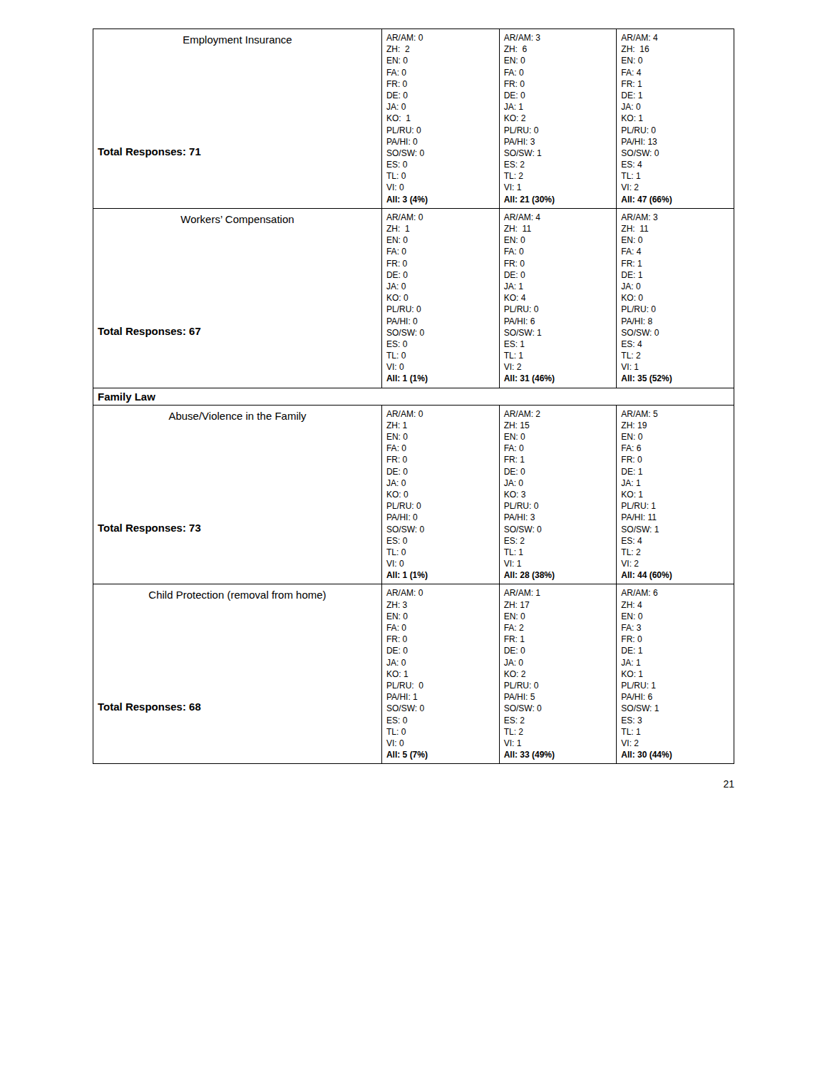| Employment Insurance Total Responses: 71 | AR/AM: 0 ZH: 2 EN: 0 FA: 0 FR: 0 DE: 0 JA: 0 KO: 1 PL/RU: 0 PA/HI: 0 SO/SW: 0 ES: 0 TL: 0 VI: 0 All: 3 (4%) | AR/AM: 3 ZH: 6 EN: 0 FA: 0 FR: 0 DE: 0 JA: 1 KO: 2 PL/RU: 0 PA/HI: 3 SO/SW: 1 ES: 2 TL: 2 VI: 1 All: 21 (30%) | AR/AM: 4 ZH: 16 EN: 0 FA: 4 FR: 1 DE: 1 JA: 0 KO: 1 PL/RU: 0 PA/HI: 13 SO/SW: 0 ES: 4 TL: 1 VI: 2 All: 47 (66%) |
| Workers’ Compensation Total Responses: 67 | AR/AM: 0 ZH: 1 EN: 0 FA: 0 FR: 0 DE: 0 JA: 0 KO: 0 PL/RU: 0 PA/HI: 0 SO/SW: 0 ES: 0 TL: 0 VI: 0 All: 1 (1%) | AR/AM: 4 ZH: 11 EN: 0 FA: 0 FR: 0 DE: 0 JA: 1 KO: 4 PL/RU: 0 PA/HI: 6 SO/SW: 1 ES: 1 TL: 1 VI: 2 All: 31 (46%) | AR/AM: 3 ZH: 11 EN: 0 FA: 4 FR: 1 DE: 1 JA: 0 KO: 0 PL/RU: 0 PA/HI: 8 SO/SW: 0 ES: 4 TL: 2 VI: 1 All: 35 (52%) |
| Family Law |
| Abuse/Violence in the Family Total Responses: 73 | AR/AM: 0 ZH: 1 EN: 0 FA: 0 FR: 0 DE: 0 JA: 0 KO: 0 PL/RU: 0 PA/HI: 0 SO/SW: 0 ES: 0 TL: 0 VI: 0 All: 1 (1%) | AR/AM: 2 ZH: 15 EN: 0 FA: 0 FR: 1 DE: 0 JA: 0 KO: 3 PL/RU: 0 PA/HI: 3 SO/SW: 0 ES: 2 TL: 1 VI: 1 All: 28 (38%) | AR/AM: 5 ZH: 19 EN: 0 FA: 6 FR: 0 DE: 1 JA: 1 KO: 1 PL/RU: 1 PA/HI: 11 SO/SW: 1 ES: 4 TL: 2 VI: 2 All: 44 (60%) |
| Child Protection (removal from home) Total Responses: 68 | AR/AM: 0 ZH: 3 EN: 0 FA: 0 FR: 0 DE: 0 JA: 0 KO: 1 PL/RU: 0 PA/HI: 1 SO/SW: 0 ES: 0 TL: 0 VI: 0 All: 5 (7%) | AR/AM: 1 ZH: 17 EN: 0 FA: 2 FR: 1 DE: 0 JA: 0 KO: 2 PL/RU: 0 PA/HI: 5 SO/SW: 0 ES: 2 TL: 2 VI: 1 All: 33 (49%) | AR/AM: 6 ZH: 4 EN: 0 FA: 3 FR: 0 DE: 1 JA: 1 KO: 1 PL/RU: 1 PA/HI: 6 SO/SW: 1 ES: 3 TL: 1 VI: 2 All: 30 (44%) |
21